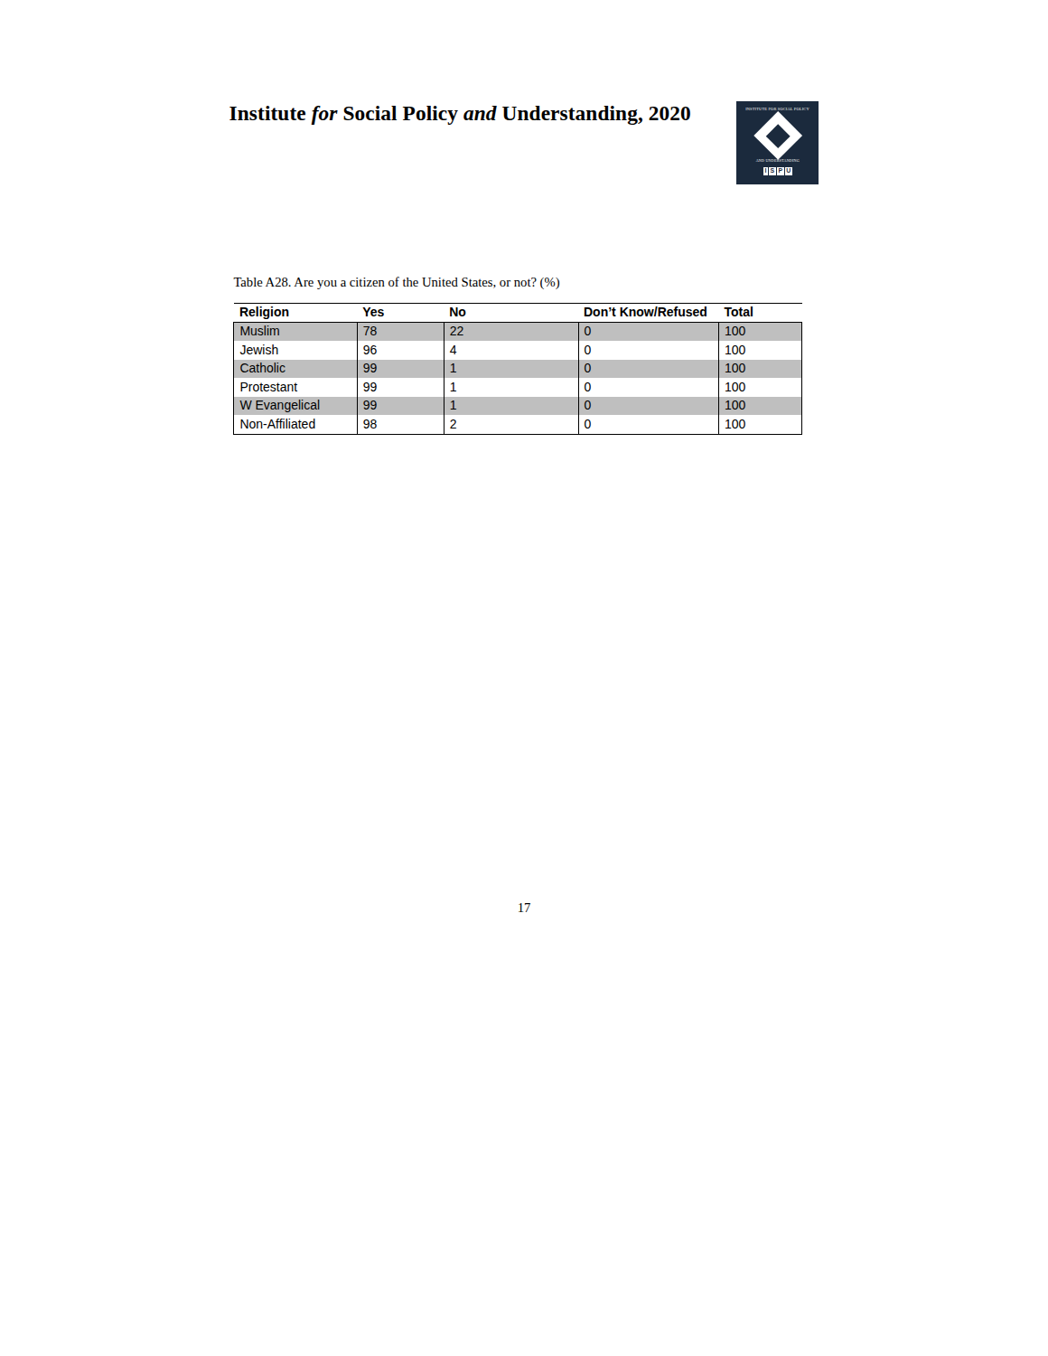INSTITUTE FOR SOCIAL POLICY
AND UNDERSTANDING
ISPU
Institute for Social Policy and Understanding, 2020
Table A28. Are you a citizen of the United States, or not? (%)
| Religion | Yes | No | Don’t Know/Refused | Total |
| --- | --- | --- | --- | --- |
| Muslim | 78 | 22 | 0 | 100 |
| Jewish | 96 | 4 | 0 | 100 |
| Catholic | 99 | 1 | 0 | 100 |
| Protestant | 99 | 1 | 0 | 100 |
| W Evangelical | 99 | 1 | 0 | 100 |
| Non-Affiliated | 98 | 2 | 0 | 100 |
17